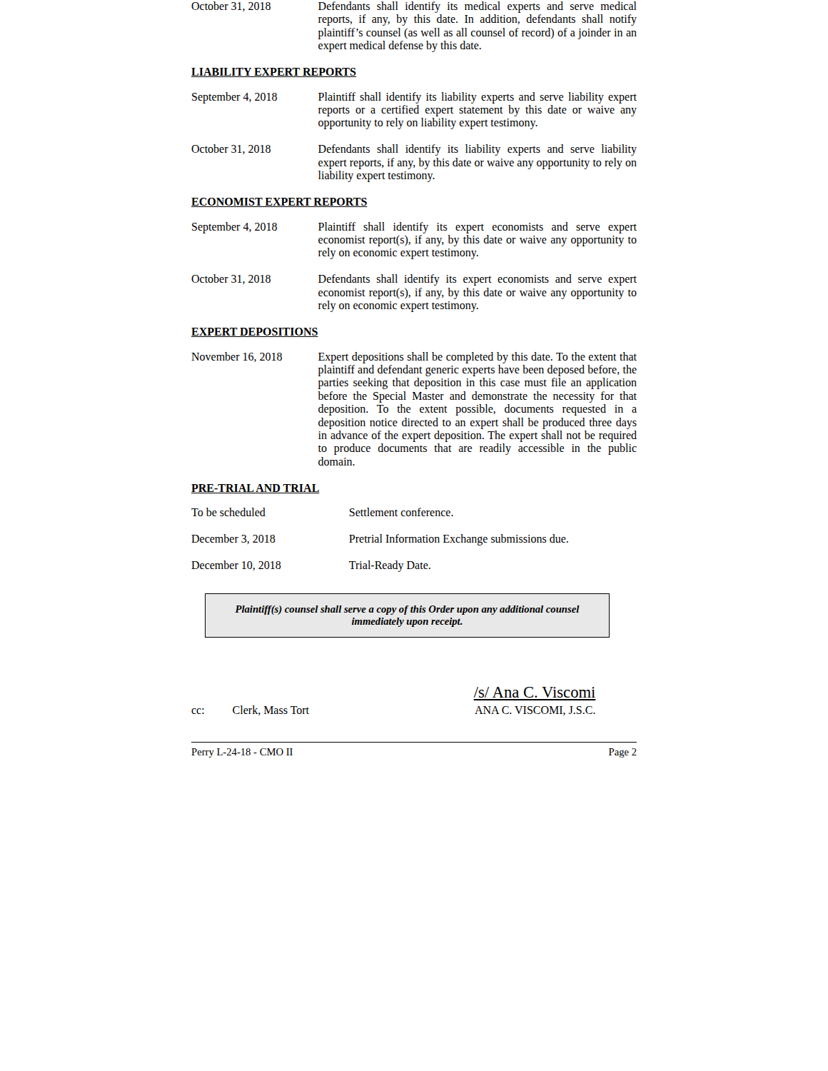October 31, 2018
Defendants shall identify its medical experts and serve medical reports, if any, by this date. In addition, defendants shall notify plaintiff’s counsel (as well as all counsel of record) of a joinder in an expert medical defense by this date.
Liability Expert Reports
September 4, 2018
Plaintiff shall identify its liability experts and serve liability expert reports or a certified expert statement by this date or waive any opportunity to rely on liability expert testimony.
October 31, 2018
Defendants shall identify its liability experts and serve liability expert reports, if any, by this date or waive any opportunity to rely on liability expert testimony.
Economist Expert Reports
September 4, 2018
Plaintiff shall identify its expert economists and serve expert economist report(s), if any, by this date or waive any opportunity to rely on economic expert testimony.
October 31, 2018
Defendants shall identify its expert economists and serve expert economist report(s), if any, by this date or waive any opportunity to rely on economic expert testimony.
Expert Depositions
November 16, 2018
Expert depositions shall be completed by this date. To the extent that plaintiff and defendant generic experts have been deposed before, the parties seeking that deposition in this case must file an application before the Special Master and demonstrate the necessity for that deposition. To the extent possible, documents requested in a deposition notice directed to an expert shall be produced three days in advance of the expert deposition. The expert shall not be required to produce documents that are readily accessible in the public domain.
Pre-Trial and Trial
To be scheduled
Settlement conference.
December 3, 2018
Pretrial Information Exchange submissions due.
December 10, 2018
Trial-Ready Date.
Plaintiff(s) counsel shall serve a copy of this Order upon any additional counsel immediately upon receipt.
/s/ Ana C. Viscomi ANA C. VISCOMI, J.S.C.
cc: Clerk, Mass Tort
Perry L-24-18 - CMO II Page 2